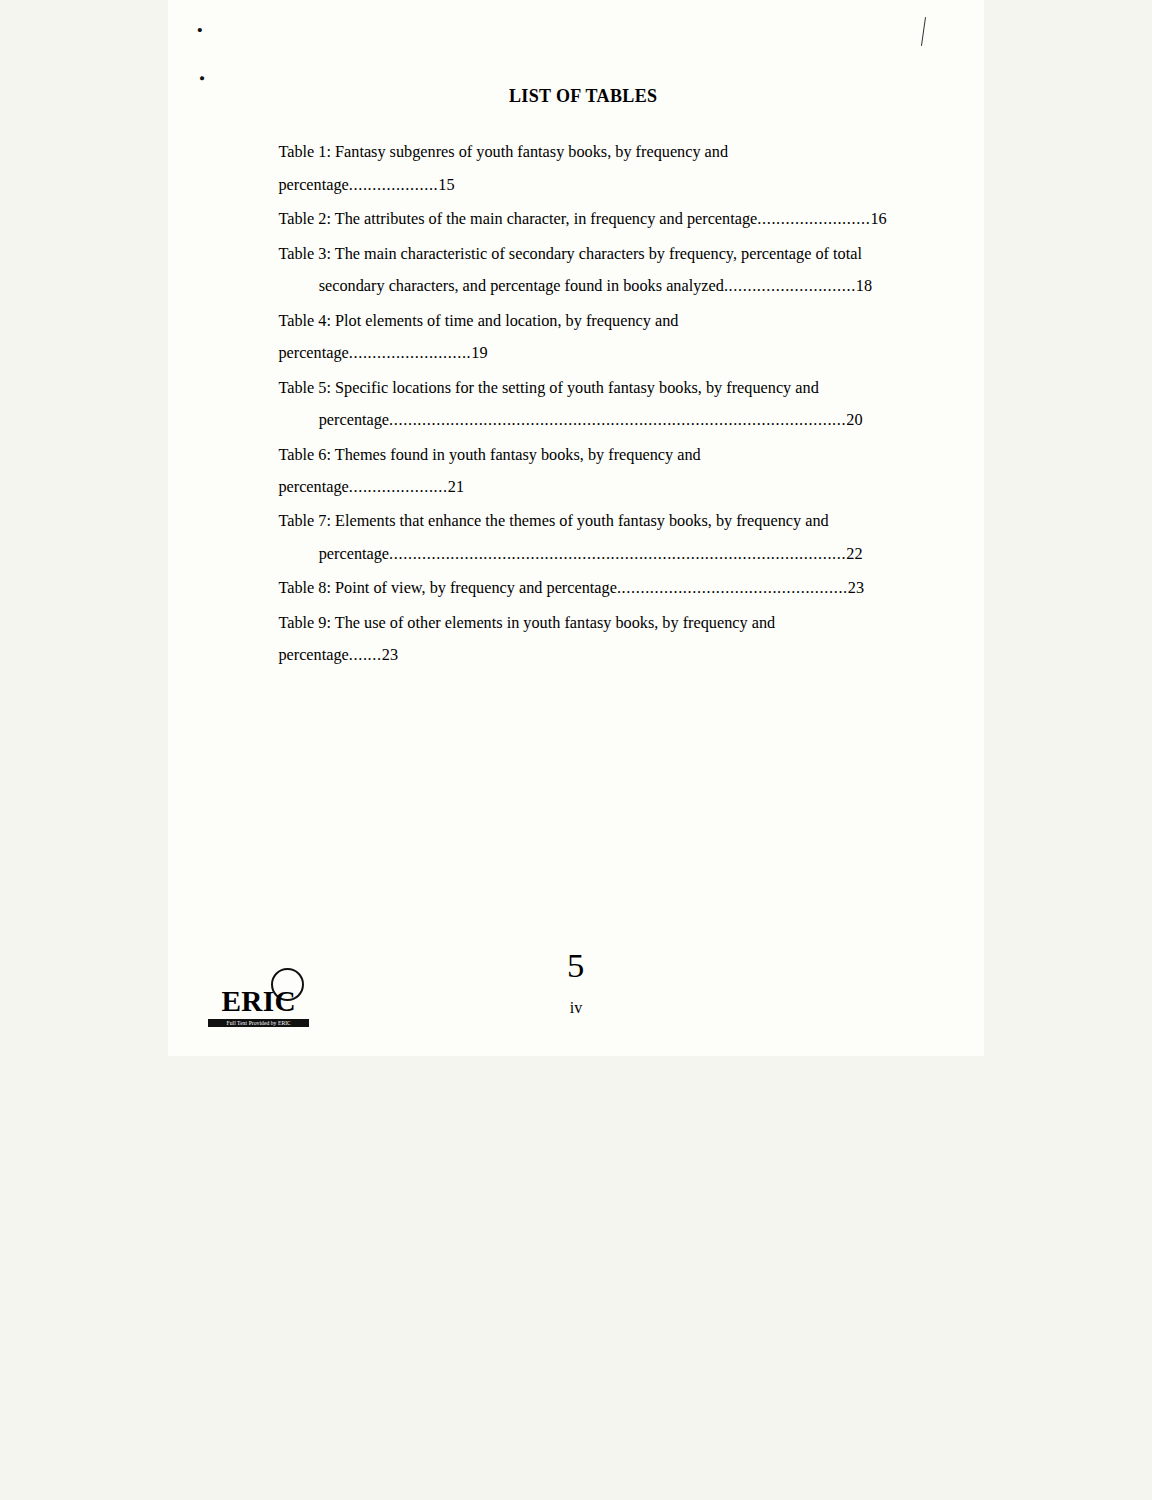• •
LIST OF TABLES
Table 1: Fantasy subgenres of youth fantasy books, by frequency and percentage................... 15
Table 2: The attributes of the main character, in frequency and percentage........................ 16
Table 3: The main characteristic of secondary characters by frequency, percentage of total secondary characters, and percentage found in books analyzed............................ 18
Table 4: Plot elements of time and location, by frequency and percentage.......................... 19
Table 5: Specific locations for the setting of youth fantasy books, by frequency and percentage................................................................................................. 20
Table 6: Themes found in youth fantasy books, by frequency and percentage..................... 21
Table 7: Elements that enhance the themes of youth fantasy books, by frequency and percentage................................................................................................. 22
Table 8: Point of view, by frequency and percentage................................................. 23
Table 9: The use of other elements in youth fantasy books, by frequency and percentage....... 23
5
iv
ERIC Full Text Provided by ERIC